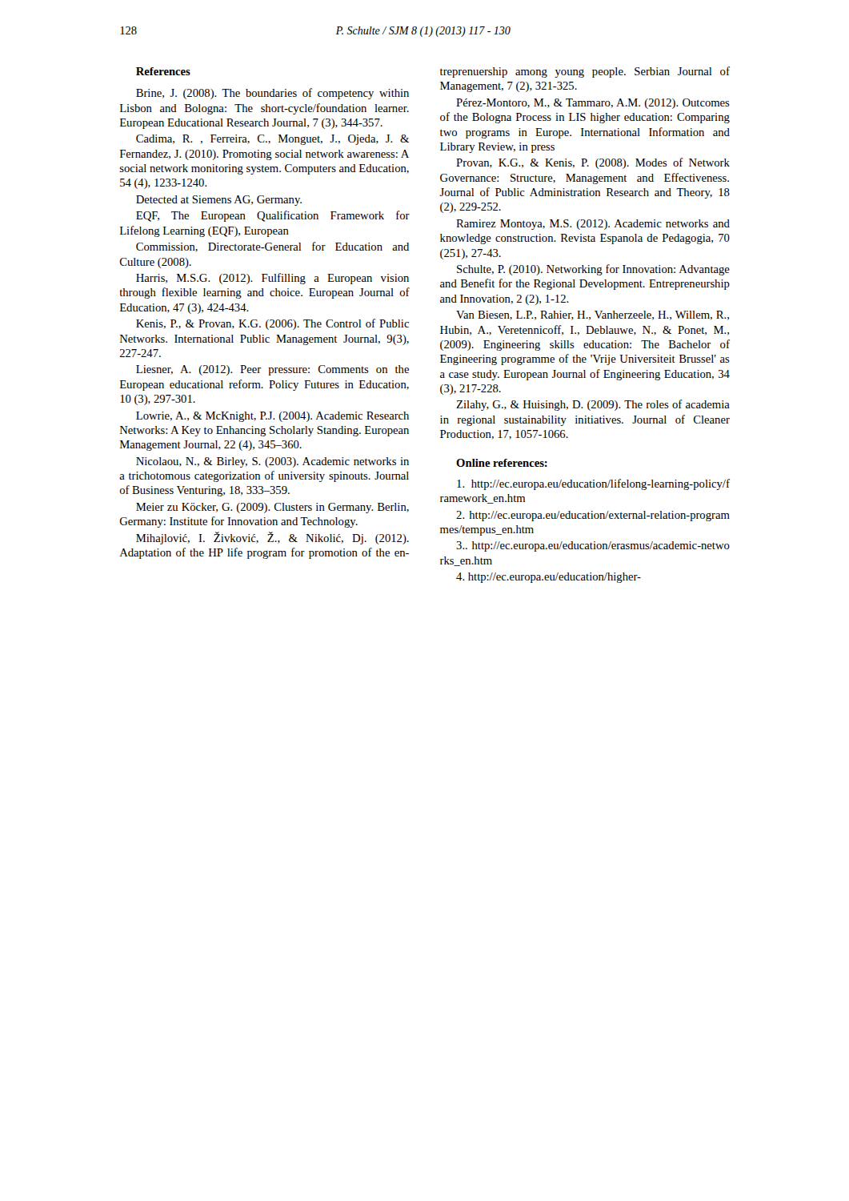128 P. Schulte / SJM 8 (1) (2013) 117 - 130
References
Brine, J. (2008). The boundaries of competency within Lisbon and Bologna: The short-cycle/foundation learner. European Educational Research Journal, 7 (3), 344-357.
Cadima, R. , Ferreira, C., Monguet, J., Ojeda, J. & Fernandez, J. (2010). Promoting social network awareness: A social network monitoring system. Computers and Education, 54 (4), 1233-1240.
Detected at Siemens AG, Germany.
EQF, The European Qualification Framework for Lifelong Learning (EQF), European
Commission, Directorate-General for Education and Culture (2008).
Harris, M.S.G. (2012). Fulfilling a European vision through flexible learning and choice. European Journal of Education, 47 (3), 424-434.
Kenis, P., & Provan, K.G. (2006). The Control of Public Networks. International Public Management Journal, 9(3), 227-247.
Liesner, A. (2012). Peer pressure: Comments on the European educational reform. Policy Futures in Education, 10 (3), 297-301.
Lowrie, A., & McKnight, P.J. (2004). Academic Research Networks: A Key to Enhancing Scholarly Standing. European Management Journal, 22 (4), 345–360.
Nicolaou, N., & Birley, S. (2003). Academic networks in a trichotomous categorization of university spinouts. Journal of Business Venturing, 18, 333–359.
Meier zu Köcker, G. (2009). Clusters in Germany. Berlin, Germany: Institute for Innovation and Technology.
Mihajlović, I. Živković, Ž., & Nikolić, Dj. (2012). Adaptation of the HP life program for promotion of the entreprenuership among young people. Serbian Journal of Management, 7 (2), 321-325.
Pérez-Montoro, M., & Tammaro, A.M. (2012). Outcomes of the Bologna Process in LIS higher education: Comparing two programs in Europe. International Information and Library Review, in press
Provan, K.G., & Kenis, P. (2008). Modes of Network Governance: Structure, Management and Effectiveness. Journal of Public Administration Research and Theory, 18 (2), 229-252.
Ramirez Montoya, M.S. (2012). Academic networks and knowledge construction. Revista Espanola de Pedagogia, 70 (251), 27-43.
Schulte, P. (2010). Networking for Innovation: Advantage and Benefit for the Regional Development. Entrepreneurship and Innovation, 2 (2), 1-12.
Van Biesen, L.P., Rahier, H., Vanherzeele, H., Willem, R., Hubin, A., Veretennicoff, I., Deblauwe, N., & Ponet, M., (2009). Engineering skills education: The Bachelor of Engineering programme of the 'Vrije Universiteit Brussel' as a case study. European Journal of Engineering Education, 34 (3), 217-228.
Zilahy, G., & Huisingh, D. (2009). The roles of academia in regional sustainability initiatives. Journal of Cleaner Production, 17, 1057-1066.
Online references:
1. http://ec.europa.eu/education/lifelong-learning-policy/framework_en.htm
2. http://ec.europa.eu/education/external-relation-programmes/tempus_en.htm
3.. http://ec.europa.eu/education/erasmus/academic-networks_en.htm
4. http://ec.europa.eu/education/higher-